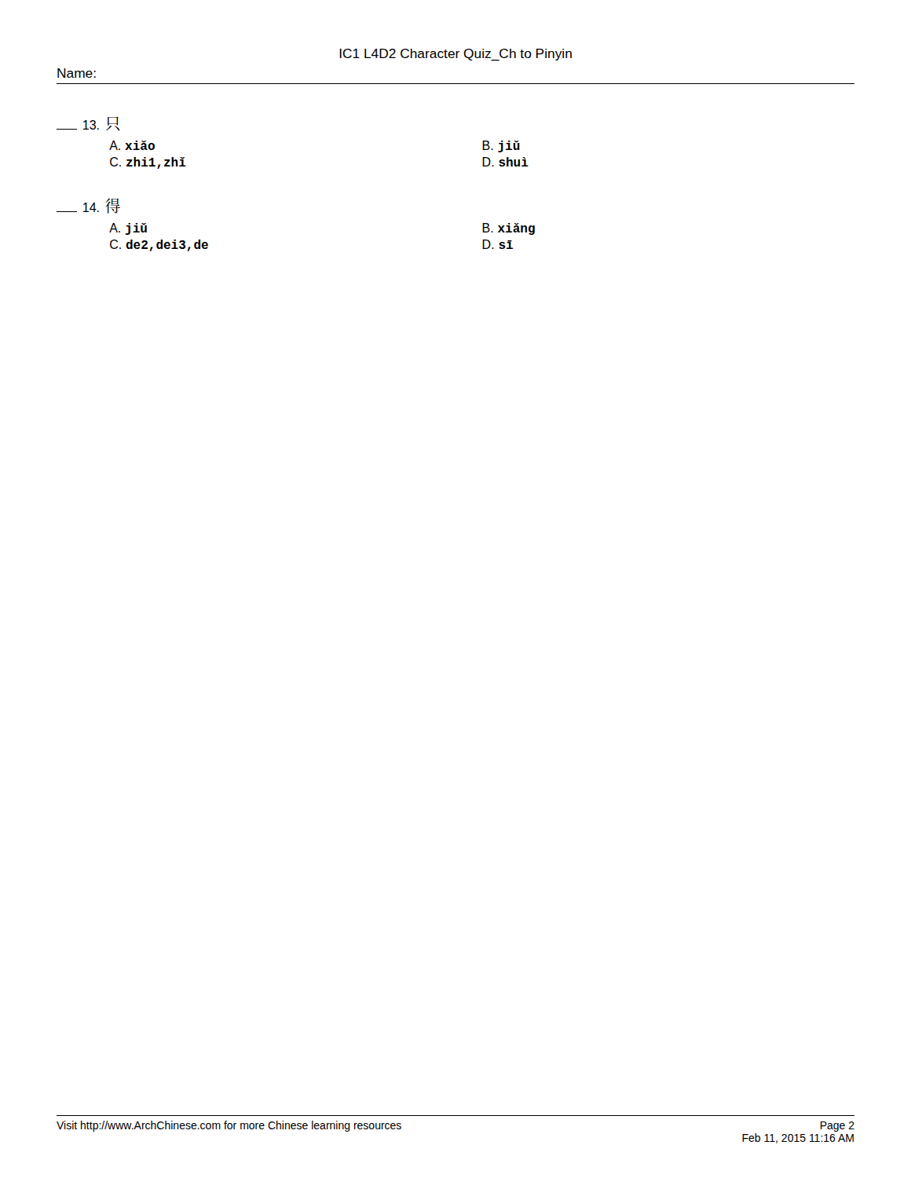IC1 L4D2 Character Quiz_Ch to Pinyin
Name:
13. 只
A. xiǎo
B. jiǔ
C. zhi1,zhǐ
D. shuì
14. 得
A. jiǔ
B. xiǎng
C. de2,dei3,de
D. sī
Visit http://www.ArchChinese.com for more Chinese learning resources
Page 2
Feb 11, 2015 11:16 AM